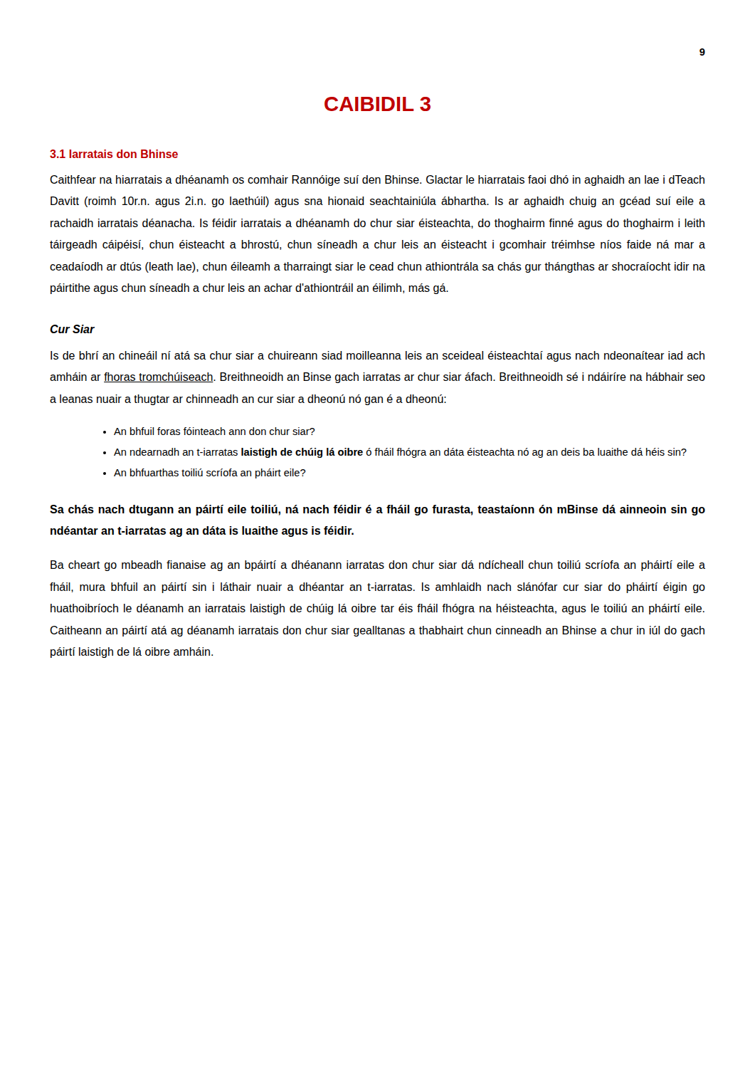9
CAIBIDIL 3
3.1 Iarratais don Bhinse
Caithfear na hiarratais a dhéanamh os comhair Rannóige suí den Bhinse. Glactar le hiarratais faoi dhó in aghaidh an lae i dTeach Davitt (roimh 10r.n. agus 2i.n. go laethúil) agus sna hionaid seachtainiúla ábhartha. Is ar aghaidh chuig an gcéad suí eile a rachaidh iarratais déanacha. Is féidir iarratais a dhéanamh do chur siar éisteachta, do thoghairm finné agus do thoghairm i leith táirgeadh cáipéisí, chun éisteacht a bhrostú, chun síneadh a chur leis an éisteacht i gcomhair tréimhse níos faide ná mar a ceadaíodh ar dtús (leath lae), chun éileamh a tharraingt siar le cead chun athiontrála sa chás gur thángthas ar shocraíocht idir na páirtithe agus chun síneadh a chur leis an achar d'athiontráil an éilimh, más gá.
Cur Siar
Is de bhrí an chineáil ní atá sa chur siar a chuireann siad moilleanna leis an sceideal éisteachtaí agus nach ndeonaítear iad ach amháin ar fhoras tromchúiseach. Breithneoidh an Binse gach iarratas ar chur siar áfach. Breithneoidh sé i ndáiríre na hábhair seo a leanas nuair a thugtar ar chinneadh an cur siar a dheonú nó gan é a dheonú:
An bhfuil foras fóinteach ann don chur siar?
An ndearnadh an t-iarratas laistigh de chúig lá oibre ó fháil fhógra an dáta éisteachta nó ag an deis ba luaithe dá héis sin?
An bhfuarthas toiliú scríofa an pháirt eile?
Sa chás nach dtugann an páirtí eile toiliú, ná nach féidir é a fháil go furasta, teastaíonn ón mBinse dá ainneoin sin go ndéantar an t-iarratas ag an dáta is luaithe agus is féidir.
Ba cheart go mbeadh fianaise ag an bpáirtí a dhéanann iarratas don chur siar dá ndícheall chun toiliú scríofa an pháirtí eile a fháil, mura bhfuil an páirtí sin i láthair nuair a dhéantar an t-iarratas. Is amhlaidh nach slánófar cur siar do pháirtí éigin go huathoibríoch le déanamh an iarratais laistigh de chúig lá oibre tar éis fháil fhógra na héisteachta, agus le toiliú an pháirtí eile. Caitheann an páirtí atá ag déanamh iarratais don chur siar gealltanas a thabhairt chun cinneadh an Bhinse a chur in iúl do gach páirtí laistigh de lá oibre amháin.